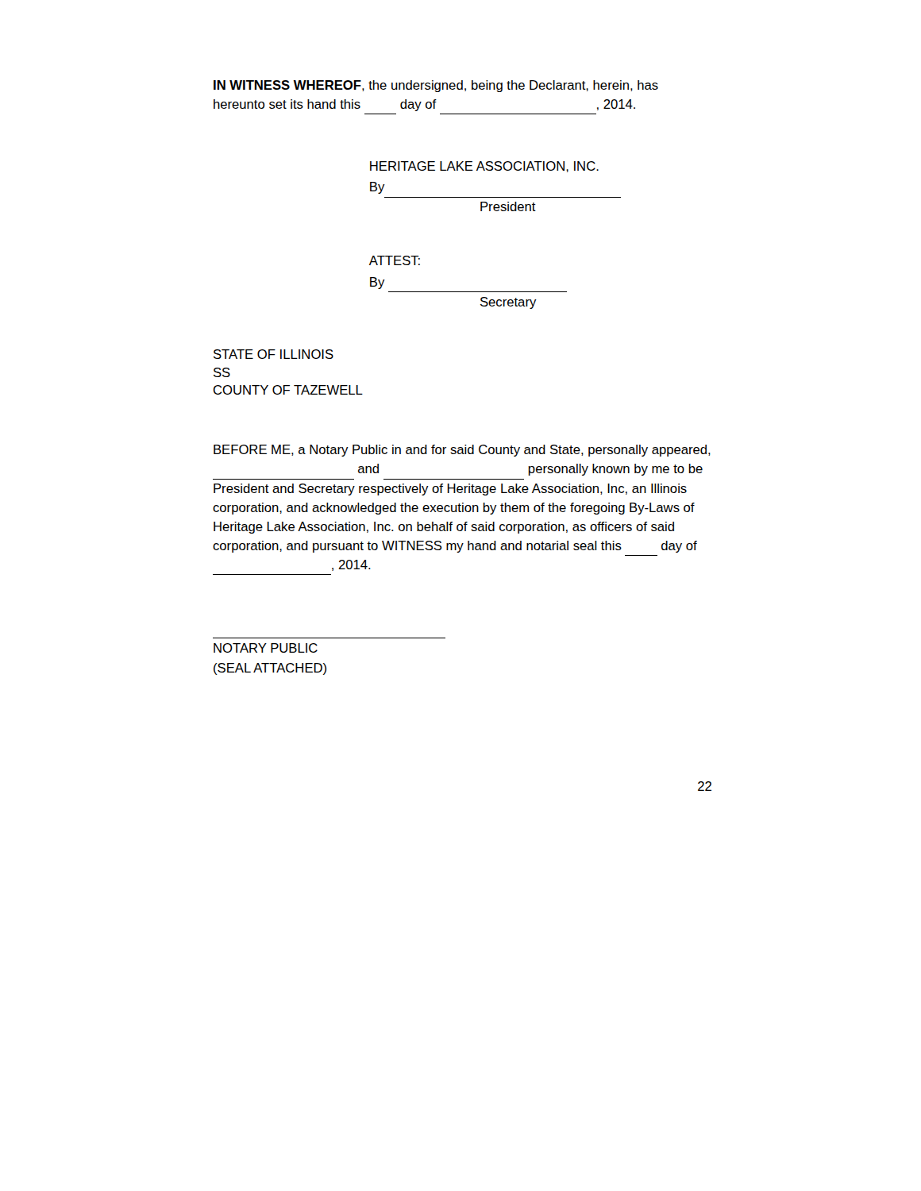IN WITNESS WHEREOF, the undersigned, being the Declarant, herein, has hereunto set its hand this day of , 2014.
HERITAGE LAKE ASSOCIATION, INC.
By
President
ATTEST:
By
Secretary
STATE OF ILLINOIS
SS
COUNTY OF TAZEWELL
BEFORE ME, a Notary Public in and for said County and State, personally appeared, and personally known by me to be President and Secretary respectively of Heritage Lake Association, Inc, an Illinois corporation, and acknowledged the execution by them of the foregoing By-Laws of Heritage Lake Association, Inc. on behalf of said corporation, as officers of said corporation, and pursuant to WITNESS my hand and notarial seal this day of , 2014.
NOTARY PUBLIC
(SEAL ATTACHED)
22